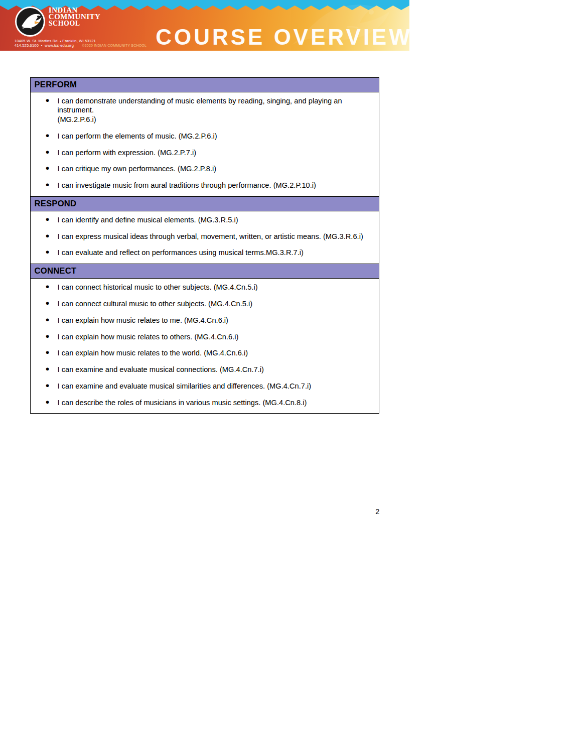INDIAN COMMUNITY SCHOOL
10405 W. St. Martins Rd. • Franklin, WI 53121
414.525.6100 • www.ics-edu.org ©2020 INDIAN COMMUNITY SCHOOL
COURSE OVERVIEW
| PERFORM |
| I can demonstrate understanding of music elements by reading, singing, and playing an instrument. (MG.2.P.6.i) I can perform the elements of music. (MG.2.P.6.i) I can perform with expression. (MG.2.P.7.i) I can critique my own performances. (MG.2.P.8.i) I can investigate music from aural traditions through performance. (MG.2.P.10.i) |
| RESPOND |
| I can identify and define musical elements. (MG.3.R.5.i) I can express musical ideas through verbal, movement, written, or artistic means. (MG.3.R.6.i) I can evaluate and reflect on performances using musical terms.MG.3.R.7.i) |
| CONNECT |
| I can connect historical music to other subjects. (MG.4.Cn.5.i) I can connect cultural music to other subjects. (MG.4.Cn.5.i) I can explain how music relates to me. (MG.4.Cn.6.i) I can explain how music relates to others. (MG.4.Cn.6.i) I can explain how music relates to the world. (MG.4.Cn.6.i) I can examine and evaluate musical connections. (MG.4.Cn.7.i) I can examine and evaluate musical similarities and differences. (MG.4.Cn.7.i) I can describe the roles of musicians in various music settings. (MG.4.Cn.8.i) |
2